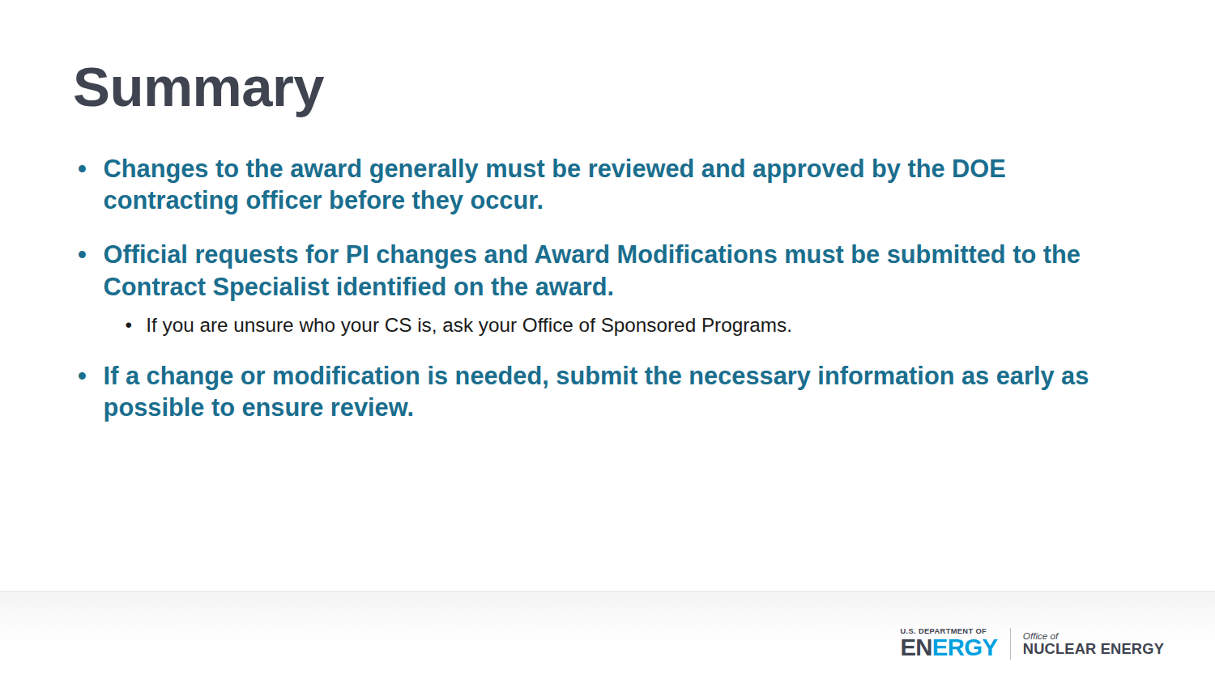Summary
Changes to the award generally must be reviewed and approved by the DOE contracting officer before they occur.
Official requests for PI changes and Award Modifications must be submitted to the Contract Specialist identified on the award.
If you are unsure who your CS is, ask your Office of Sponsored Programs.
If a change or modification is needed, submit the necessary information as early as possible to ensure review.
U.S. DEPARTMENT OF EN ERGY
Office of NUCLEAR ENERGY